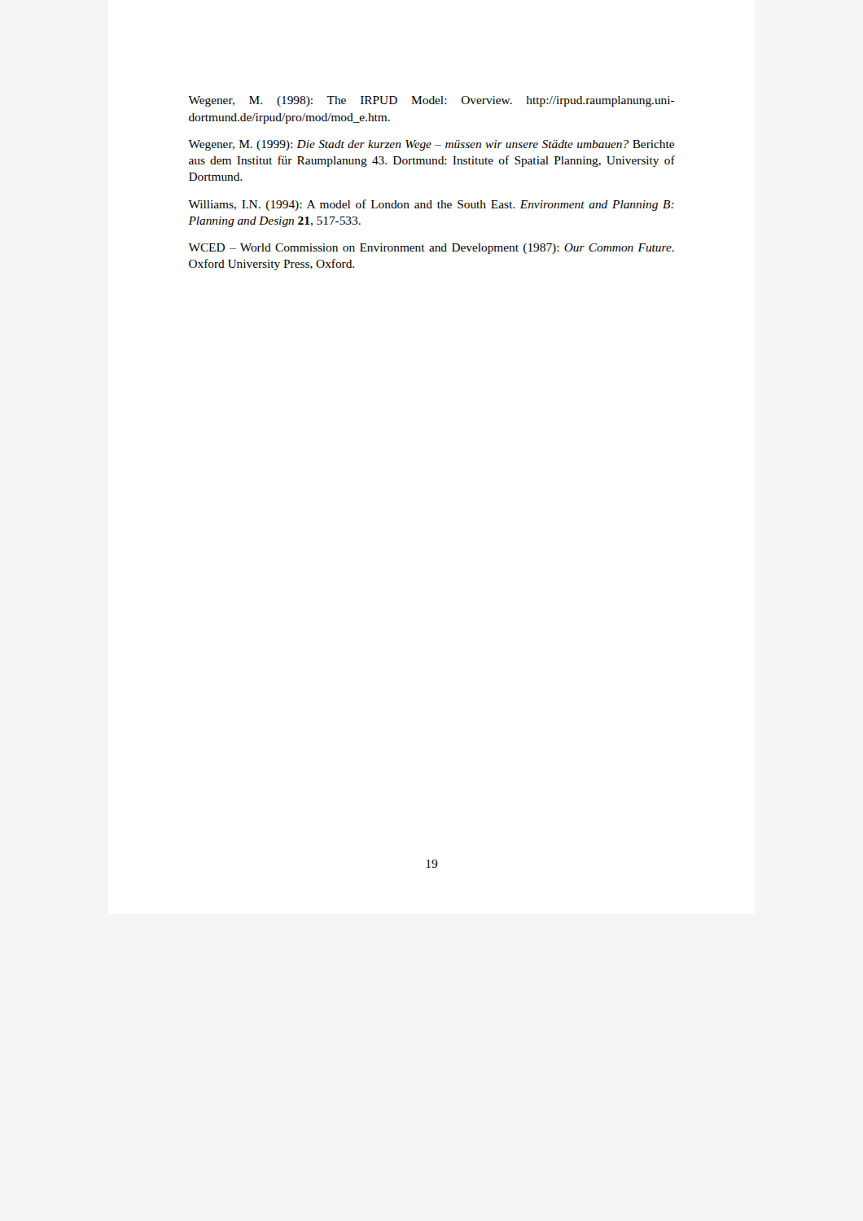Wegener, M. (1998): The IRPUD Model: Overview. http://irpud.raumplanung.uni-dortmund.de/irpud/pro/mod/mod_e.htm.
Wegener, M. (1999): Die Stadt der kurzen Wege – müssen wir unsere Städte umbauen? Berichte aus dem Institut für Raumplanung 43. Dortmund: Institute of Spatial Planning, University of Dortmund.
Williams, I.N. (1994): A model of London and the South East. Environment and Planning B: Planning and Design 21, 517-533.
WCED – World Commission on Environment and Development (1987): Our Common Future. Oxford University Press, Oxford.
19